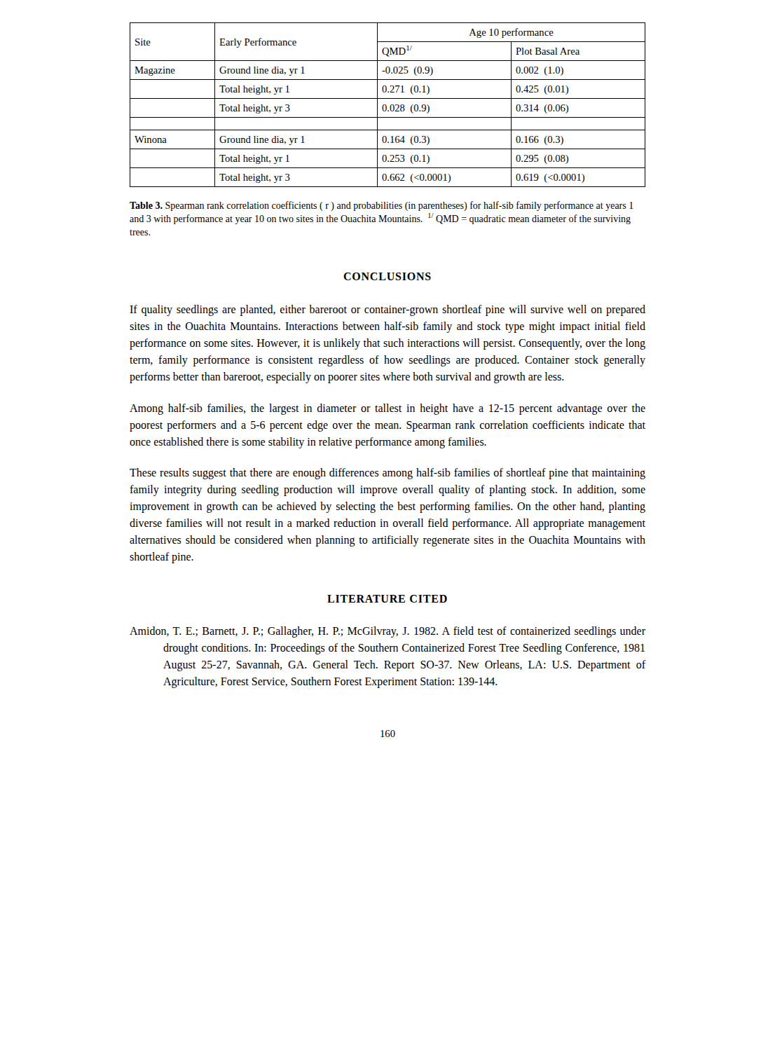| Site | Early Performance | Age 10 performance |
| --- | --- | --- |
| QMD 1/ | Plot Basal Area |
| Magazine | Ground line dia, yr 1 | -0.025 (0.9) | 0.002 (1.0) |
| | Total height, yr 1 | 0.271 (0.1) | 0.425 (0.01) |
| | Total height, yr 3 | 0.028 (0.9) | 0.314 (0.06) |
| Winona | Ground line dia, yr 1 | 0.164 (0.3) | 0.166 (0.3) |
| | Total height, yr 1 | 0.253 (0.1) | 0.295 (0.08) |
| | Total height, yr 3 | 0.662 (<0.0001) | 0.619 (<0.0001) |
Table 3. Spearman rank correlation coefficients ( r ) and probabilities (in parentheses) for half-sib family performance at years 1 and 3 with performance at year 10 on two sites in the Ouachita Mountains. 1/ QMD = quadratic mean diameter of the surviving trees.
CONCLUSIONS
If quality seedlings are planted, either bareroot or container-grown shortleaf pine will survive well on prepared sites in the Ouachita Mountains. Interactions between half-sib family and stock type might impact initial field performance on some sites. However, it is unlikely that such interactions will persist. Consequently, over the long term, family performance is consistent regardless of how seedlings are produced. Container stock generally performs better than bareroot, especially on poorer sites where both survival and growth are less.
Among half-sib families, the largest in diameter or tallest in height have a 12-15 percent advantage over the poorest performers and a 5-6 percent edge over the mean. Spearman rank correlation coefficients indicate that once established there is some stability in relative performance among families.
These results suggest that there are enough differences among half-sib families of shortleaf pine that maintaining family integrity during seedling production will improve overall quality of planting stock. In addition, some improvement in growth can be achieved by selecting the best performing families. On the other hand, planting diverse families will not result in a marked reduction in overall field performance. All appropriate management alternatives should be considered when planning to artificially regenerate sites in the Ouachita Mountains with shortleaf pine.
LITERATURE CITED
Amidon, T. E.; Barnett, J. P.; Gallagher, H. P.; McGilvray, J. 1982. A field test of containerized seedlings under drought conditions. In: Proceedings of the Southern Containerized Forest Tree Seedling Conference, 1981 August 25-27, Savannah, GA. General Tech. Report SO-37. New Orleans, LA: U.S. Department of Agriculture, Forest Service, Southern Forest Experiment Station: 139-144.
160